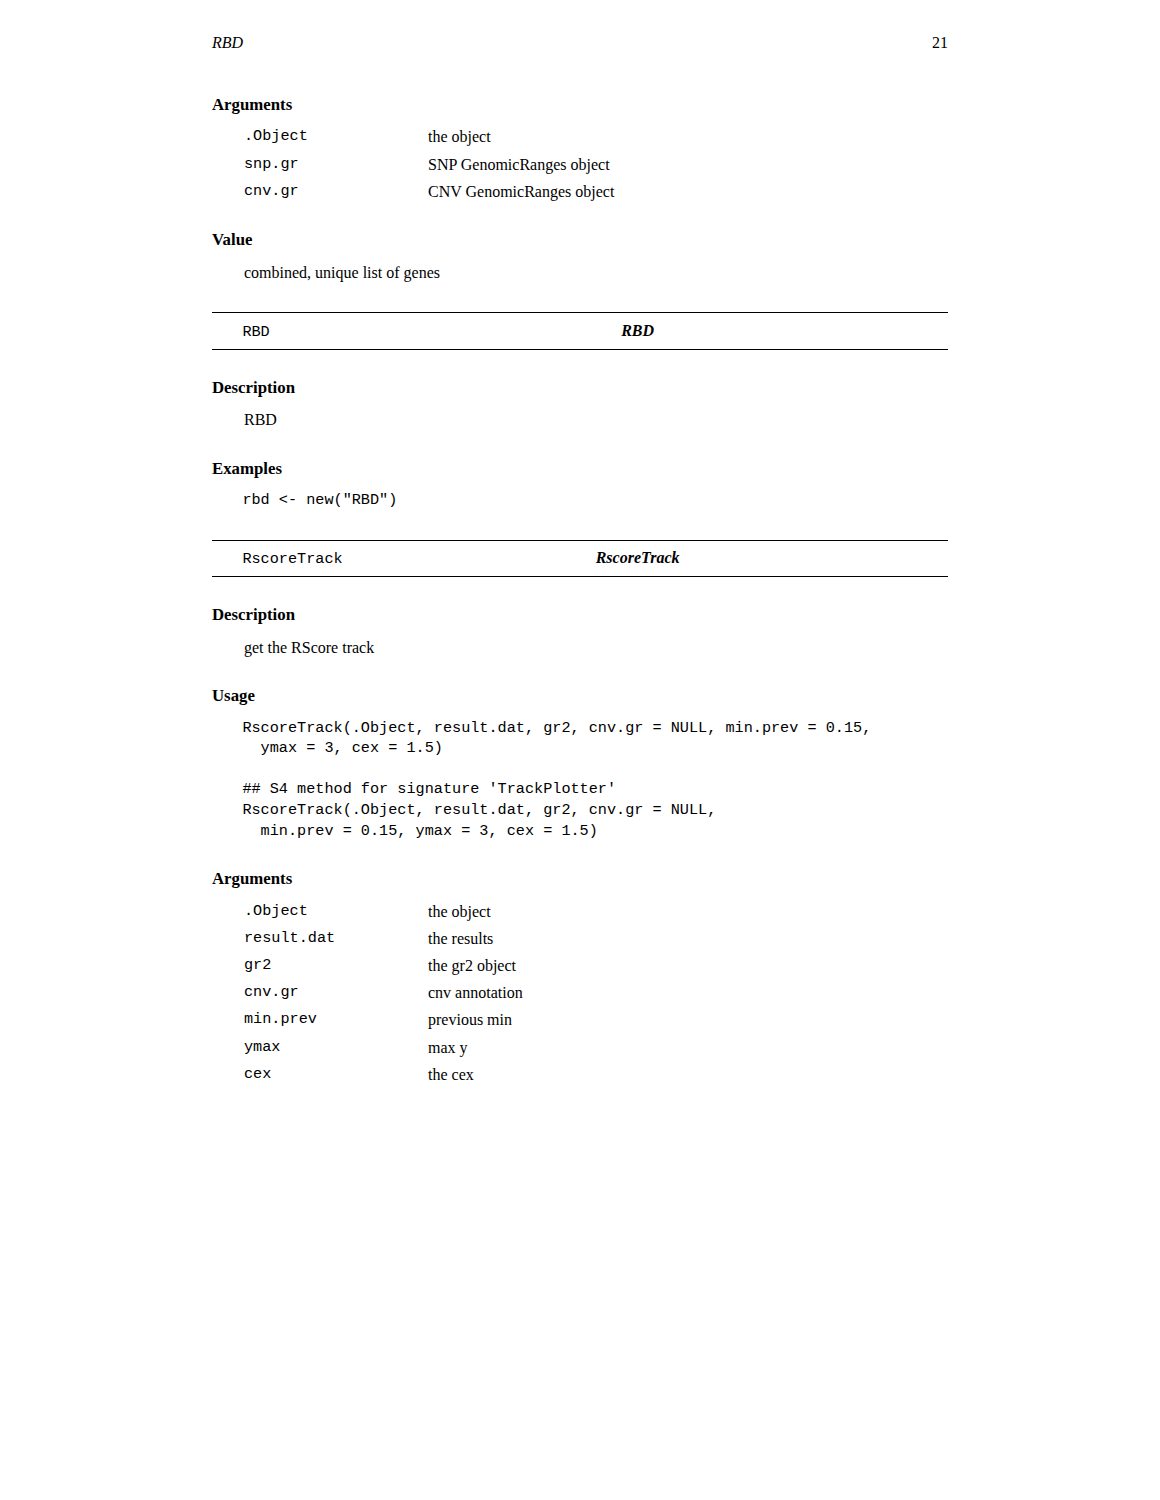RBD 21
Arguments
.Object
the object
snp.gr
SNP GenomicRanges object
cnv.gr
CNV GenomicRanges object
Value
combined, unique list of genes
RBD RBD
Description
RBD
Examples
rbd <- new("RBD")
RscoreTrack RscoreTrack
Description
get the RScore track
Usage
RscoreTrack(.Object, result.dat, gr2, cnv.gr = NULL, min.prev = 0.15,
  ymax = 3, cex = 1.5)

## S4 method for signature 'TrackPlotter'
RscoreTrack(.Object, result.dat, gr2, cnv.gr = NULL,
  min.prev = 0.15, ymax = 3, cex = 1.5)
Arguments
.Object
the object
result.dat
the results
gr2
the gr2 object
cnv.gr
cnv annotation
min.prev
previous min
ymax
max y
cex
the cex